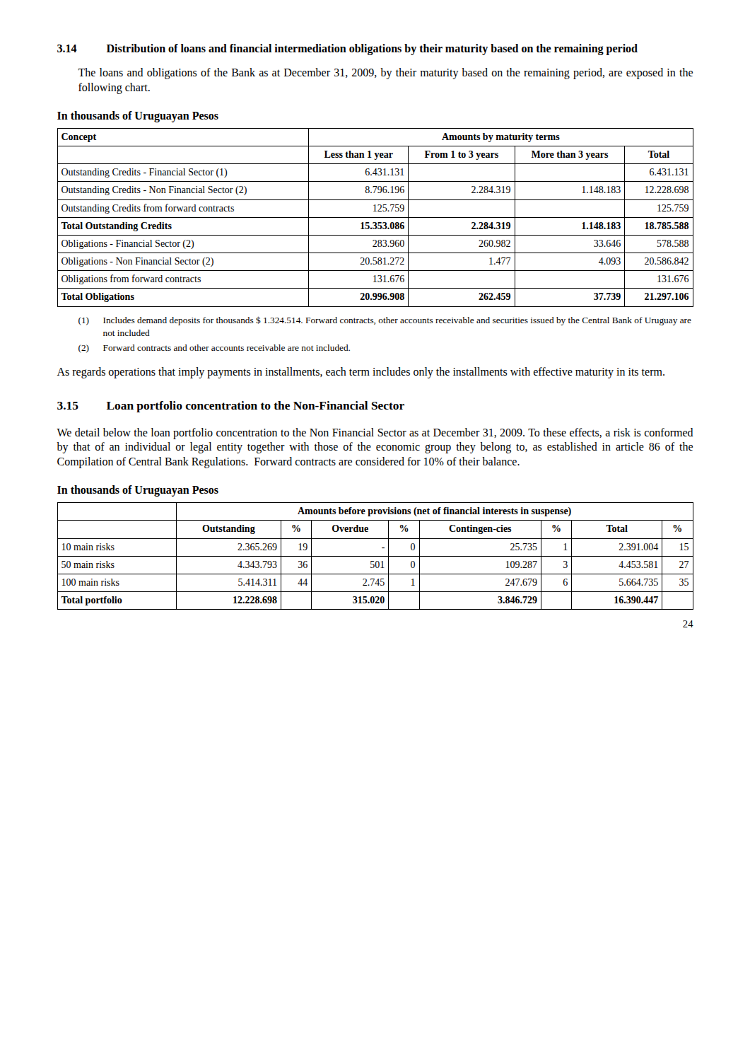3.14
Distribution of loans and financial intermediation obligations by their maturity based on the remaining period
The loans and obligations of the Bank as at December 31, 2009, by their maturity based on the remaining period, are exposed in the following chart.
In thousands of Uruguayan Pesos
| Concept | Amounts by maturity terms |
| --- | --- |
| | Less than 1 year | From 1 to 3 years | More than 3 years | Total |
| Outstanding Credits - Financial Sector (1) | 6.431.131 | | | 6.431.131 |
| Outstanding Credits - Non Financial Sector (2) | 8.796.196 | 2.284.319 | 1.148.183 | 12.228.698 |
| Outstanding Credits from forward contracts | 125.759 | | | 125.759 |
| Total Outstanding Credits | 15.353.086 | 2.284.319 | 1.148.183 | 18.785.588 |
| Obligations - Financial Sector (2) | 283.960 | 260.982 | 33.646 | 578.588 |
| Obligations - Non Financial Sector (2) | 20.581.272 | 1.477 | 4.093 | 20.586.842 |
| Obligations from forward contracts | 131.676 | | | 131.676 |
| Total Obligations | 20.996.908 | 262.459 | 37.739 | 21.297.106 |
(1)
Includes demand deposits for thousands $ 1.324.514. Forward contracts, other accounts receivable and securities issued by the Central Bank of Uruguay are not included
(2)
Forward contracts and other accounts receivable are not included.
As regards operations that imply payments in installments, each term includes only the installments with effective maturity in its term.
3.15
Loan portfolio concentration to the Non-Financial Sector
We detail below the loan portfolio concentration to the Non Financial Sector as at December 31, 2009. To these effects, a risk is conformed by that of an individual or legal entity together with those of the economic group they belong to, as established in article 86 of the Compilation of Central Bank Regulations. Forward contracts are considered for 10% of their balance.
In thousands of Uruguayan Pesos
| | Amounts before provisions (net of financial interests in suspense) |
| --- | --- |
| | Outstanding | % | Overdue | % | Contingen-cies | % | Total | % |
| 10 main risks | 2.365.269 | 19 | - | 0 | 25.735 | 1 | 2.391.004 | 15 |
| 50 main risks | 4.343.793 | 36 | 501 | 0 | 109.287 | 3 | 4.453.581 | 27 |
| 100 main risks | 5.414.311 | 44 | 2.745 | 1 | 247.679 | 6 | 5.664.735 | 35 |
| Total portfolio | 12.228.698 | | 315.020 | | 3.846.729 | | 16.390.447 | |
24